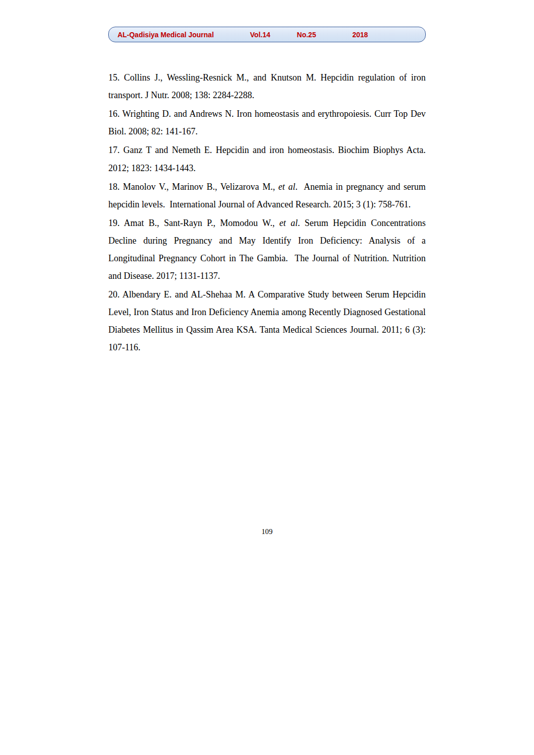AL-Qadisiya Medical Journal Vol.14 No.25 2018
15. Collins J., Wessling-Resnick M., and Knutson M. Hepcidin regulation of iron transport. J Nutr. 2008; 138: 2284-2288.
16. Wrighting D. and Andrews N. Iron homeostasis and erythropoiesis. Curr Top Dev Biol. 2008; 82: 141-167.
17. Ganz T and Nemeth E. Hepcidin and iron homeostasis. Biochim Biophys Acta. 2012; 1823: 1434-1443.
18. Manolov V., Marinov B., Velizarova M., et al. Anemia in pregnancy and serum hepcidin levels. International Journal of Advanced Research. 2015; 3 (1): 758-761.
19. Amat B., Sant-Rayn P., Momodou W., et al. Serum Hepcidin Concentrations Decline during Pregnancy and May Identify Iron Deficiency: Analysis of a Longitudinal Pregnancy Cohort in The Gambia. The Journal of Nutrition. Nutrition and Disease. 2017; 1131-1137.
20. Albendary E. and AL-Shehaa M. A Comparative Study between Serum Hepcidin Level, Iron Status and Iron Deficiency Anemia among Recently Diagnosed Gestational Diabetes Mellitus in Qassim Area KSA. Tanta Medical Sciences Journal. 2011; 6 (3): 107-116.
109